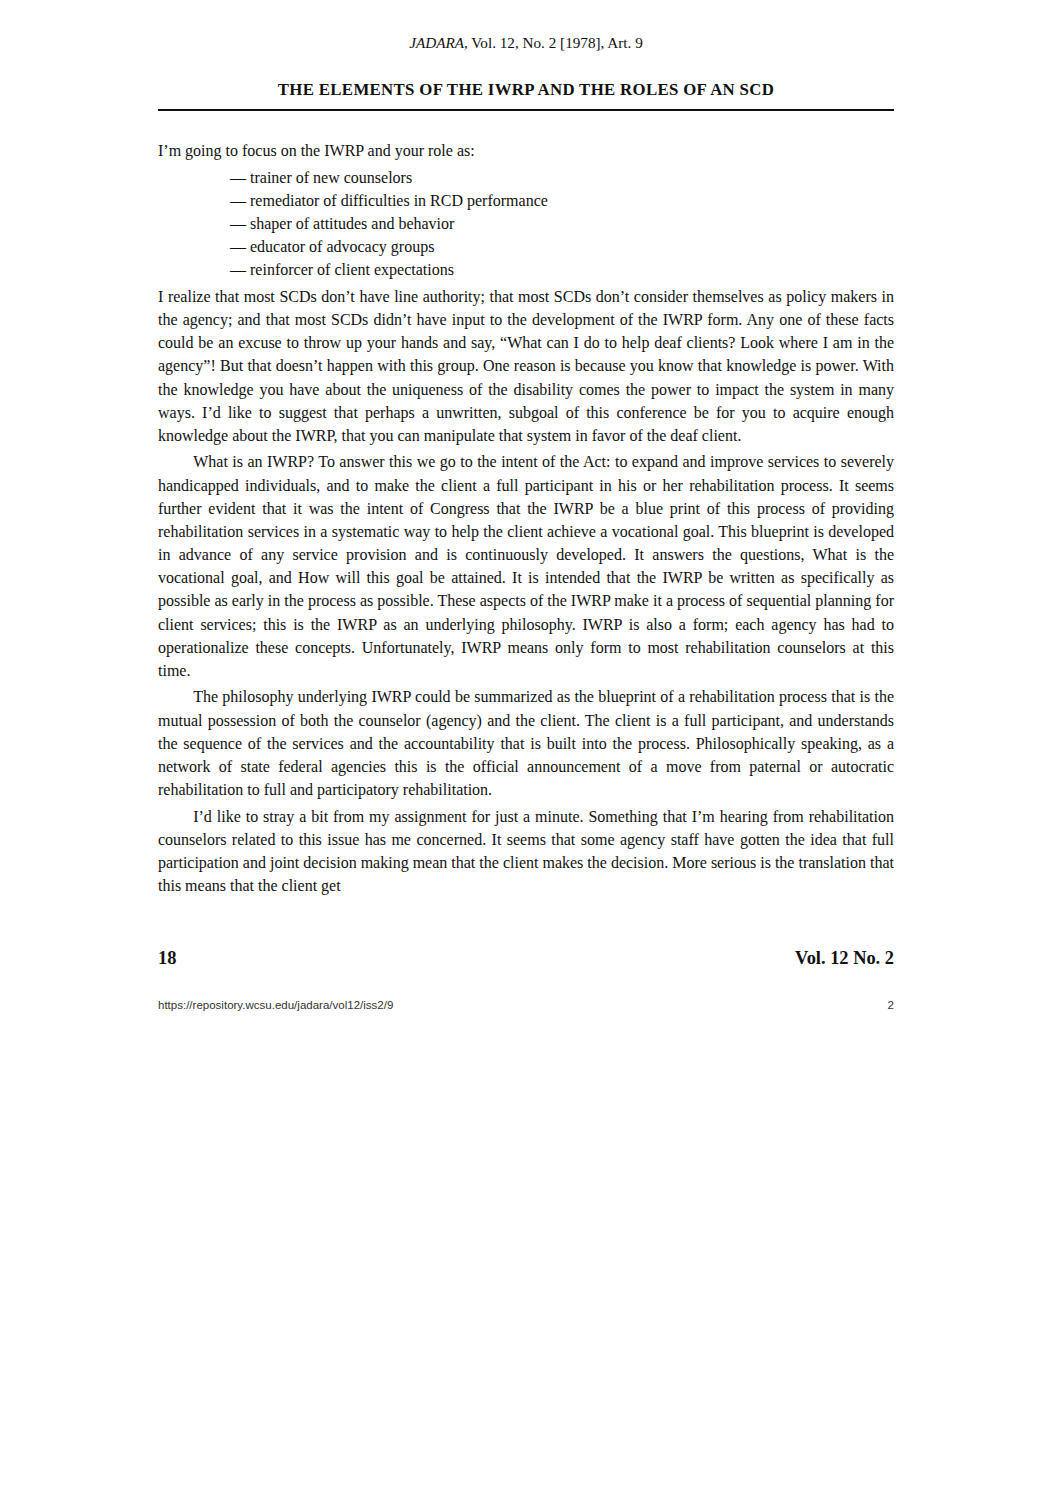JADARA, Vol. 12, No. 2 [1978], Art. 9
THE ELEMENTS OF THE IWRP AND THE ROLES OF AN SCD
I’m going to focus on the IWRP and your role as:
trainer of new counselors
remediator of difficulties in RCD performance
shaper of attitudes and behavior
educator of advocacy groups
reinforcer of client expectations
I realize that most SCDs don’t have line authority; that most SCDs don’t consider themselves as policy makers in the agency; and that most SCDs didn’t have input to the development of the IWRP form. Any one of these facts could be an excuse to throw up your hands and say, “What can I do to help deaf clients? Look where I am in the agency”! But that doesn’t happen with this group. One reason is because you know that knowledge is power. With the knowledge you have about the uniqueness of the disability comes the power to impact the system in many ways. I’d like to suggest that perhaps a unwritten, subgoal of this conference be for you to acquire enough knowledge about the IWRP, that you can manipulate that system in favor of the deaf client.
What is an IWRP? To answer this we go to the intent of the Act: to expand and improve services to severely handicapped individuals, and to make the client a full participant in his or her rehabilitation process. It seems further evident that it was the intent of Congress that the IWRP be a blue print of this process of providing rehabilitation services in a systematic way to help the client achieve a vocational goal. This blueprint is developed in advance of any service provision and is continuously developed. It answers the questions, What is the vocational goal, and How will this goal be attained. It is intended that the IWRP be written as specifically as possible as early in the process as possible. These aspects of the IWRP make it a process of sequential planning for client services; this is the IWRP as an underlying philosophy. IWRP is also a form; each agency has had to operationalize these concepts. Unfortunately, IWRP means only form to most rehabilitation counselors at this time.
The philosophy underlying IWRP could be summarized as the blueprint of a rehabilitation process that is the mutual possession of both the counselor (agency) and the client. The client is a full participant, and understands the sequence of the services and the accountability that is built into the process. Philosophically speaking, as a network of state federal agencies this is the official announcement of a move from paternal or autocratic rehabilitation to full and participatory rehabilitation.
I’d like to stray a bit from my assignment for just a minute. Something that I’m hearing from rehabilitation counselors related to this issue has me concerned. It seems that some agency staff have gotten the idea that full participation and joint decision making mean that the client makes the decision. More serious is the translation that this means that the client get
18 Vol. 12 No. 2
https://repository.wcsu.edu/jadara/vol12/iss2/9 2